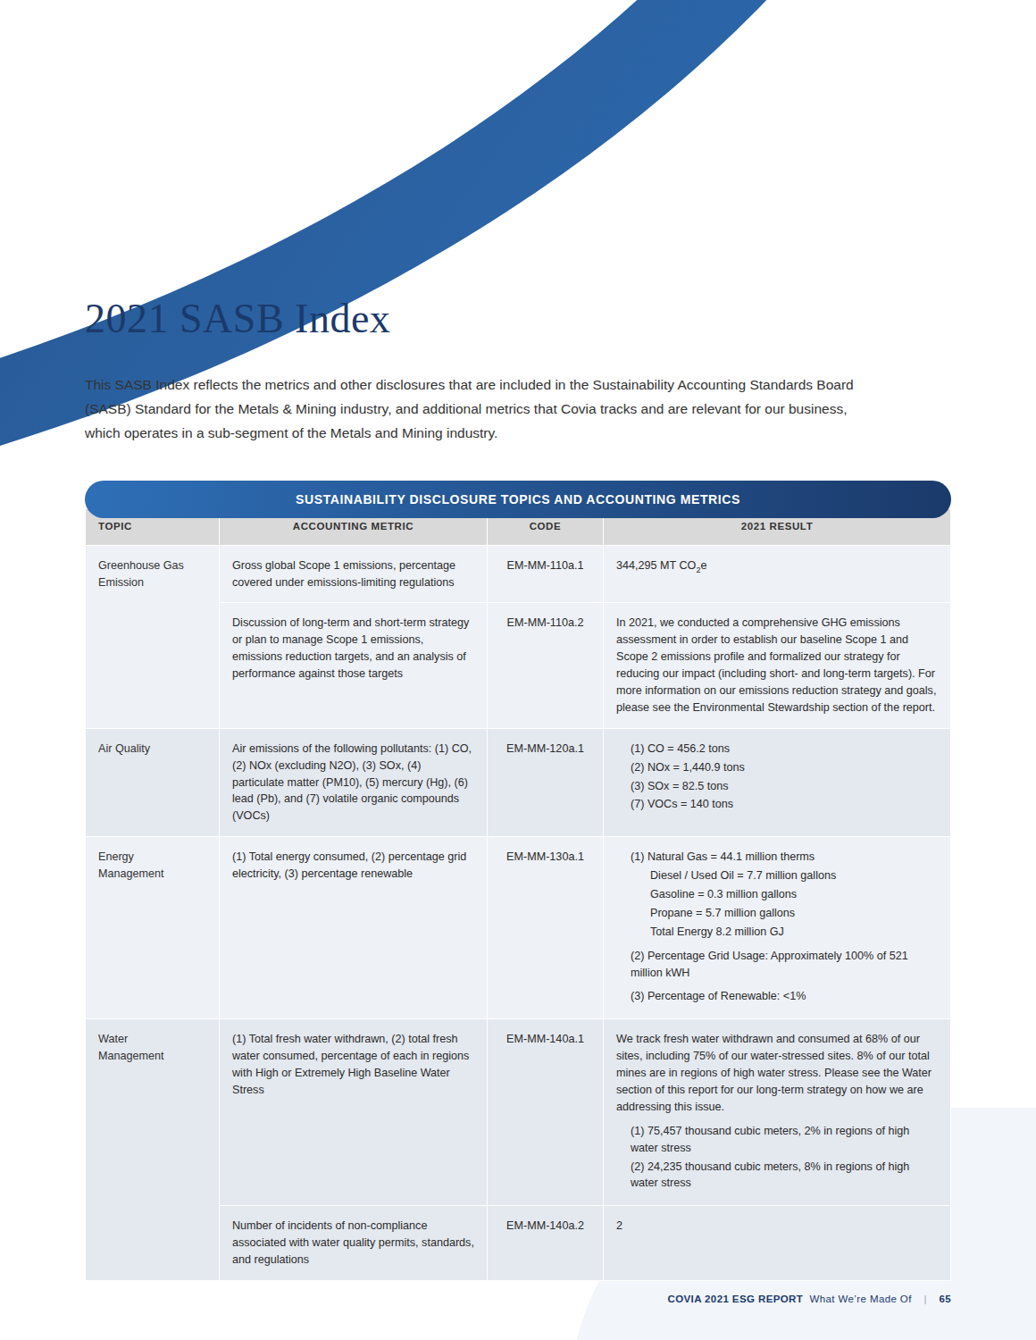2021 SASB Index
This SASB Index reflects the metrics and other disclosures that are included in the Sustainability Accounting Standards Board (SASB) Standard for the Metals & Mining industry, and additional metrics that Covia tracks and are relevant for our business, which operates in a sub-segment of the Metals and Mining industry.
SUSTAINABILITY DISCLOSURE TOPICS AND ACCOUNTING METRICS
| Topic | Accounting Metric | Code | 2021 Result |
| --- | --- | --- | --- |
| Greenhouse Gas Emission | Gross global Scope 1 emissions, percentage covered under emissions-limiting regulations | EM-MM-110a.1 | 344,295 MT CO 2 e |
| Discussion of long-term and short-term strategy or plan to manage Scope 1 emissions, emissions reduction targets, and an analysis of performance against those targets | EM-MM-110a.2 | In 2021, we conducted a comprehensive GHG emissions assessment in order to establish our baseline Scope 1 and Scope 2 emissions profile and formalized our strategy for reducing our impact (including short- and long-term targets). For more information on our emissions reduction strategy and goals, please see the Environmental Stewardship section of the report. |
| Air Quality | Air emissions of the following pollutants: (1) CO, (2) NOx (excluding N2O), (3) SOx, (4) particulate matter (PM10), (5) mercury (Hg), (6) lead (Pb), and (7) volatile organic compounds (VOCs) | EM-MM-120a.1 | (1) CO = 456.2 tons (2) NOx = 1,440.9 tons (3) SOx = 82.5 tons (7) VOCs = 140 tons |
| Energy Management | (1) Total energy consumed, (2) percentage grid electricity, (3) percentage renewable | EM-MM-130a.1 | (1) Natural Gas = 44.1 million therms Diesel / Used Oil = 7.7 million gallons Gasoline = 0.3 million gallons Propane = 5.7 million gallons Total Energy 8.2 million GJ (2) Percentage Grid Usage: Approximately 100% of 521 million kWH (3) Percentage of Renewable: <1% |
| Water Management | (1) Total fresh water withdrawn, (2) total fresh water consumed, percentage of each in regions with High or Extremely High Baseline Water Stress | EM-MM-140a.1 | We track fresh water withdrawn and consumed at 68% of our sites, including 75% of our water-stressed sites. 8% of our total mines are in regions of high water stress. Please see the Water section of this report for our long-term strategy on how we are addressing this issue. (1) 75,457 thousand cubic meters, 2% in regions of high water stress (2) 24,235 thousand cubic meters, 8% in regions of high water stress |
| Number of incidents of non-compliance associated with water quality permits, standards, and regulations | EM-MM-140a.2 | 2 |
COVIA 2021 ESG REPORT What We’re Made Of | 65